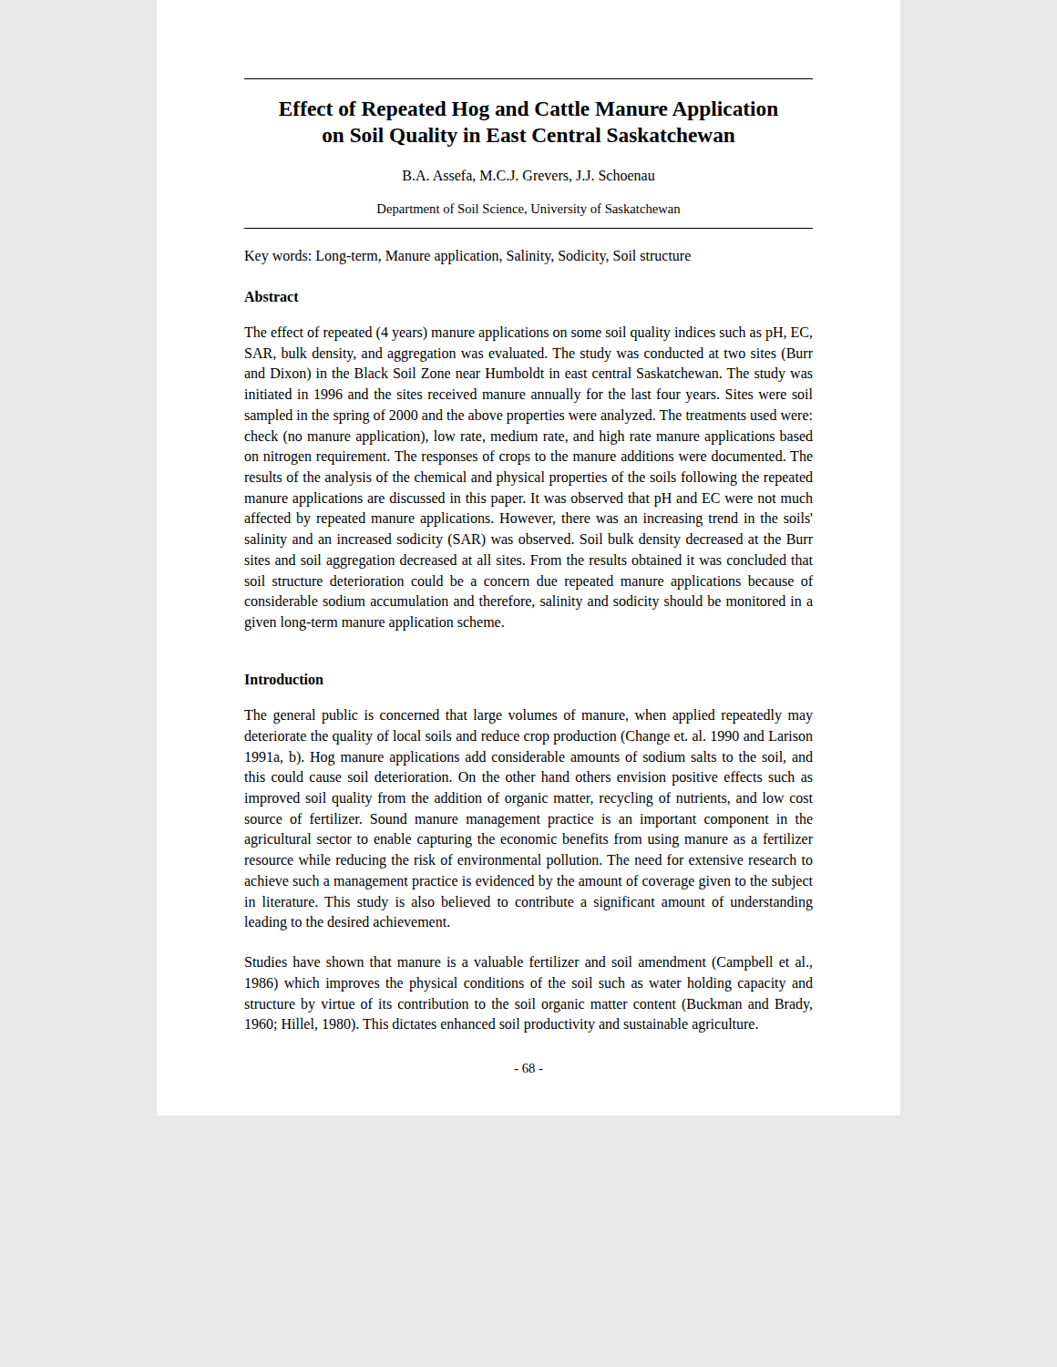Effect of Repeated Hog and Cattle Manure Application on Soil Quality in East Central Saskatchewan
B.A. Assefa, M.C.J. Grevers, J.J. Schoenau
Department of Soil Science, University of Saskatchewan
Key words: Long-term, Manure application, Salinity, Sodicity, Soil structure
Abstract
The effect of repeated (4 years) manure applications on some soil quality indices such as pH, EC, SAR, bulk density, and aggregation was evaluated. The study was conducted at two sites (Burr and Dixon) in the Black Soil Zone near Humboldt in east central Saskatchewan. The study was initiated in 1996 and the sites received manure annually for the last four years. Sites were soil sampled in the spring of 2000 and the above properties were analyzed. The treatments used were: check (no manure application), low rate, medium rate, and high rate manure applications based on nitrogen requirement. The responses of crops to the manure additions were documented. The results of the analysis of the chemical and physical properties of the soils following the repeated manure applications are discussed in this paper. It was observed that pH and EC were not much affected by repeated manure applications. However, there was an increasing trend in the soils' salinity and an increased sodicity (SAR) was observed. Soil bulk density decreased at the Burr sites and soil aggregation decreased at all sites. From the results obtained it was concluded that soil structure deterioration could be a concern due repeated manure applications because of considerable sodium accumulation and therefore, salinity and sodicity should be monitored in a given long-term manure application scheme.
Introduction
The general public is concerned that large volumes of manure, when applied repeatedly may deteriorate the quality of local soils and reduce crop production (Change et. al. 1990 and Larison 1991a, b). Hog manure applications add considerable amounts of sodium salts to the soil, and this could cause soil deterioration. On the other hand others envision positive effects such as improved soil quality from the addition of organic matter, recycling of nutrients, and low cost source of fertilizer. Sound manure management practice is an important component in the agricultural sector to enable capturing the economic benefits from using manure as a fertilizer resource while reducing the risk of environmental pollution. The need for extensive research to achieve such a management practice is evidenced by the amount of coverage given to the subject in literature. This study is also believed to contribute a significant amount of understanding leading to the desired achievement.
Studies have shown that manure is a valuable fertilizer and soil amendment (Campbell et al., 1986) which improves the physical conditions of the soil such as water holding capacity and structure by virtue of its contribution to the soil organic matter content (Buckman and Brady, 1960; Hillel, 1980). This dictates enhanced soil productivity and sustainable agriculture.
- 68 -